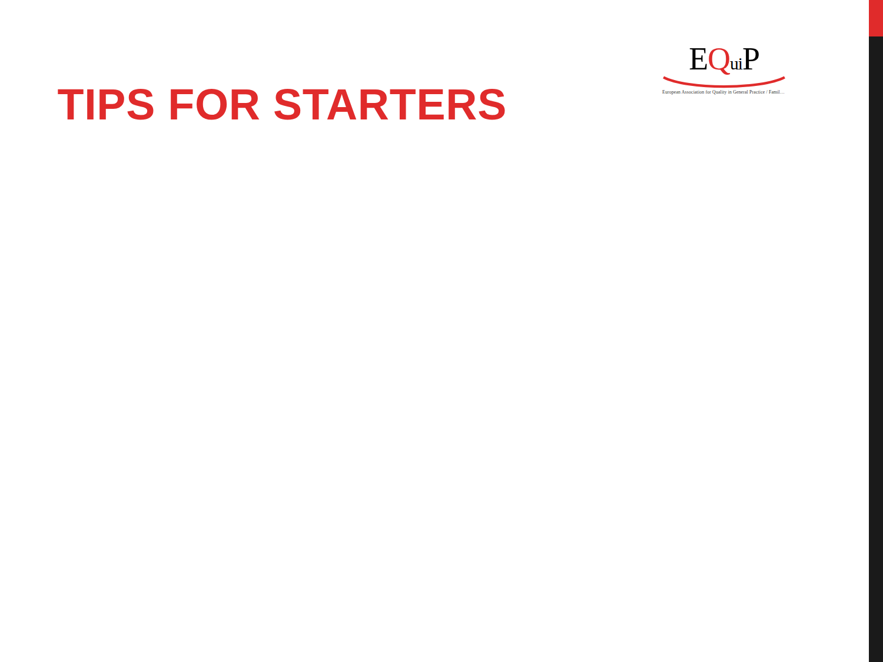EQui P
European Association for Quality in General Practice / Family Medicine
Tips for starters